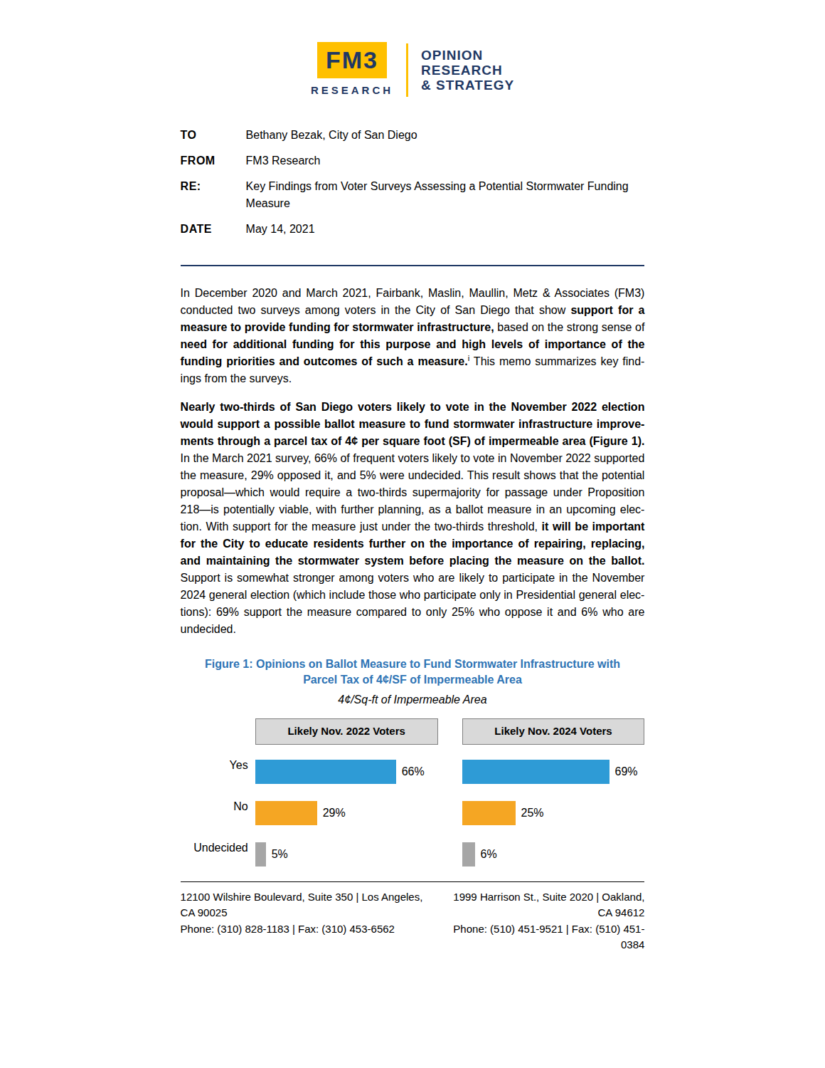FM3
RESEARCH
OPINION
RESEARCH
& STRATEGY
| TO | Bethany Bezak, City of San Diego |
| FROM | FM3 Research |
| RE: | Key Findings from Voter Surveys Assessing a Potential Stormwater Funding Measure |
| DATE | May 14, 2021 |
In December 2020 and March 2021, Fairbank, Maslin, Maullin, Metz & Associates (FM3) conducted two surveys among voters in the City of San Diego that show support for a measure to provide funding for stormwater infrastructure, based on the strong sense of need for additional funding for this purpose and high levels of importance of the funding priorities and outcomes of such a measure. i This memo summarizes key findings from the surveys.
Nearly two-thirds of San Diego voters likely to vote in the November 2022 election would support a possible ballot measure to fund stormwater infrastructure improvements through a parcel tax of 4¢ per square foot (SF) of impermeable area (Figure 1). In the March 2021 survey, 66% of frequent voters likely to vote in November 2022 supported the measure, 29% opposed it, and 5% were undecided. This result shows that the potential proposal—which would require a two-thirds supermajority for passage under Proposition 218—is potentially viable, with further planning, as a ballot measure in an upcoming election. With support for the measure just under the two-thirds threshold, it will be important for the City to educate residents further on the importance of repairing, replacing, and maintaining the stormwater system before placing the measure on the ballot. Support is somewhat stronger among voters who are likely to participate in the November 2024 general election (which include those who participate only in Presidential general elections): 69% support the measure compared to only 25% who oppose it and 6% who are undecided.
Figure 1: Opinions on Ballot Measure to Fund Stormwater Infrastructure with
Parcel Tax of 4¢/SF of Impermeable Area
4¢/Sq-ft of Impermeable Area
Yes
No
Undecided
Likely Nov. 2022 Voters
66%
29%
5%
Likely Nov. 2024 Voters
69%
25%
6%
12100 Wilshire Boulevard, Suite 350 | Los Angeles, CA 90025
Phone: (310) 828-1183 | Fax: (310) 453-6562
1999 Harrison St., Suite 2020 | Oakland, CA 94612
Phone: (510) 451-9521 | Fax: (510) 451-0384